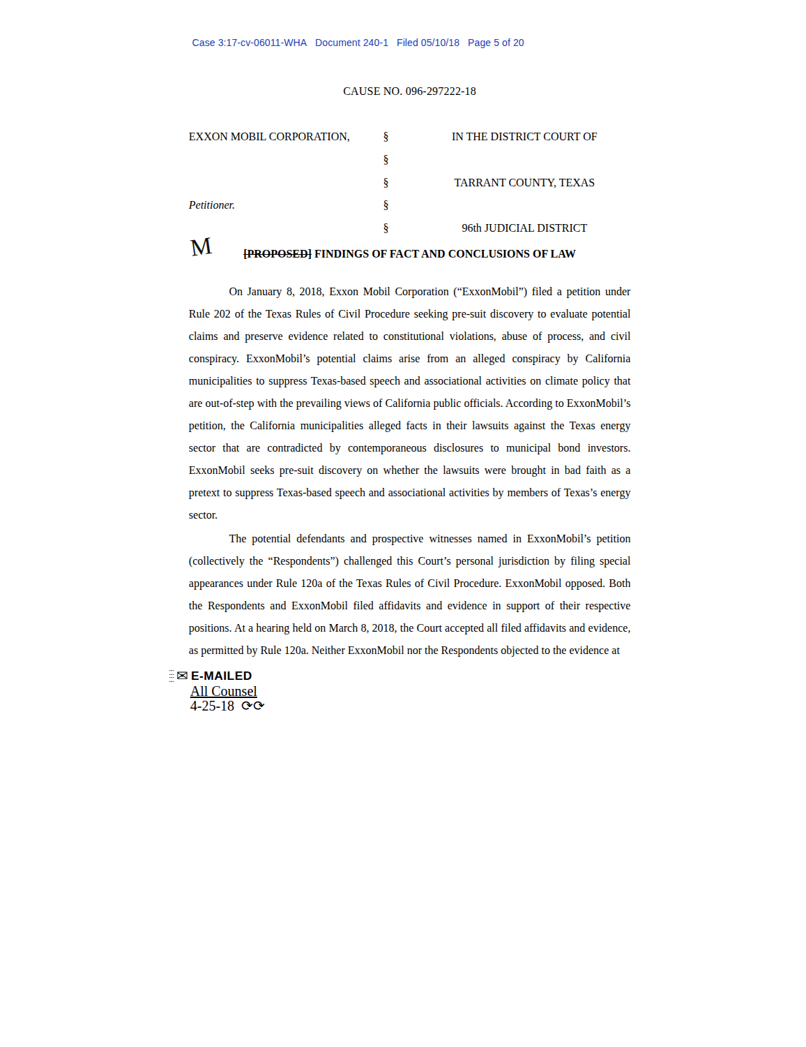Case 3:17-cv-06011-WHA Document 240-1 Filed 05/10/18 Page 5 of 20
CAUSE NO. 096-297222-18
| EXXON MOBIL CORPORATION, | § | IN THE DISTRICT COURT OF |
| | § | |
| | § | TARRANT COUNTY, TEXAS |
| Petitioner. | § | |
| | § | 96th JUDICIAL DISTRICT |
M [PROPOSED] FINDINGS OF FACT AND CONCLUSIONS OF LAW
On January 8, 2018, Exxon Mobil Corporation (“ExxonMobil”) filed a petition under Rule 202 of the Texas Rules of Civil Procedure seeking pre-suit discovery to evaluate potential claims and preserve evidence related to constitutional violations, abuse of process, and civil conspiracy. ExxonMobil’s potential claims arise from an alleged conspiracy by California municipalities to suppress Texas-based speech and associational activities on climate policy that are out-of-step with the prevailing views of California public officials. According to ExxonMobil’s petition, the California municipalities alleged facts in their lawsuits against the Texas energy sector that are contradicted by contemporaneous disclosures to municipal bond investors. ExxonMobil seeks pre-suit discovery on whether the lawsuits were brought in bad faith as a pretext to suppress Texas-based speech and associational activities by members of Texas’s energy sector.
The potential defendants and prospective witnesses named in ExxonMobil’s petition (collectively the “Respondents”) challenged this Court’s personal jurisdiction by filing special appearances under Rule 120a of the Texas Rules of Civil Procedure. ExxonMobil opposed. Both the Respondents and ExxonMobil filed affidavits and evidence in support of their respective positions. At a hearing held on March 8, 2018, the Court accepted all filed affidavits and evidence, as permitted by Rule 120a. Neither ExxonMobil nor the Respondents objected to the evidence at
:::
:::✉E-MAILED
All Counsel
4-25-18 ⟳⟳